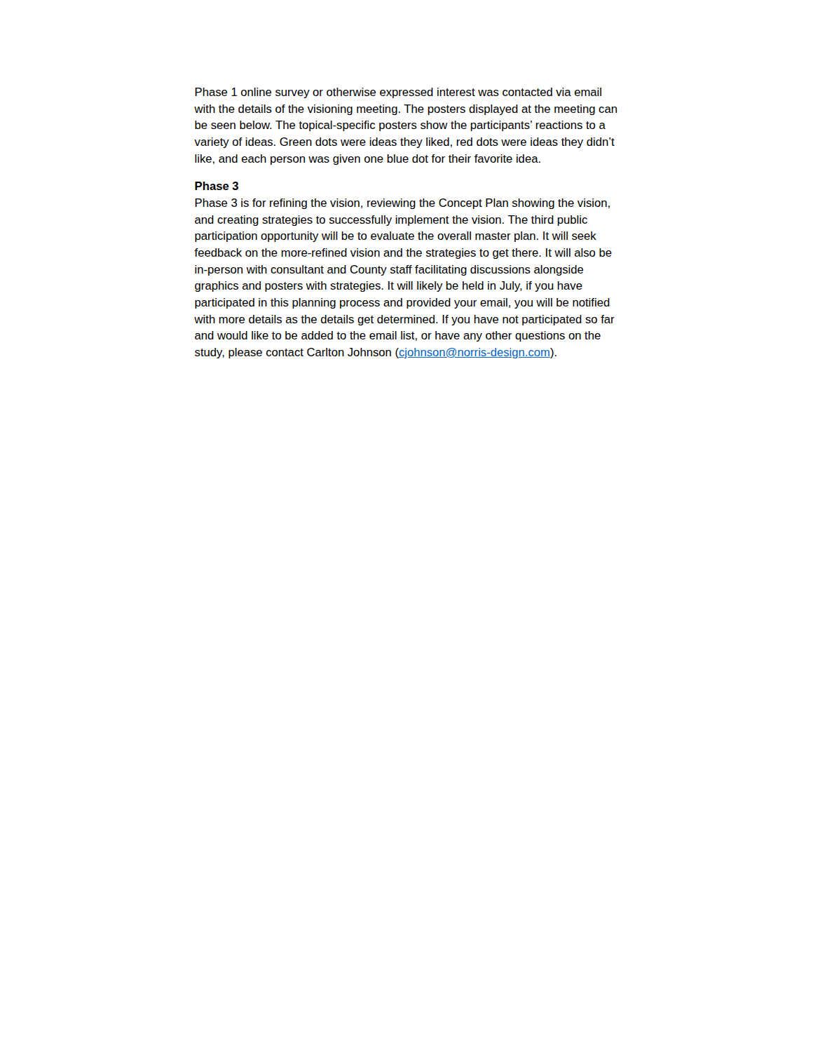Phase 1 online survey or otherwise expressed interest was contacted via email with the details of the visioning meeting. The posters displayed at the meeting can be seen below. The topical-specific posters show the participants’ reactions to a variety of ideas. Green dots were ideas they liked, red dots were ideas they didn’t like, and each person was given one blue dot for their favorite idea.
Phase 3
Phase 3 is for refining the vision, reviewing the Concept Plan showing the vision, and creating strategies to successfully implement the vision. The third public participation opportunity will be to evaluate the overall master plan. It will seek feedback on the more-refined vision and the strategies to get there. It will also be in-person with consultant and County staff facilitating discussions alongside graphics and posters with strategies. It will likely be held in July, if you have participated in this planning process and provided your email, you will be notified with more details as the details get determined. If you have not participated so far and would like to be added to the email list, or have any other questions on the study, please contact Carlton Johnson (cjohnson@norris-design.com).